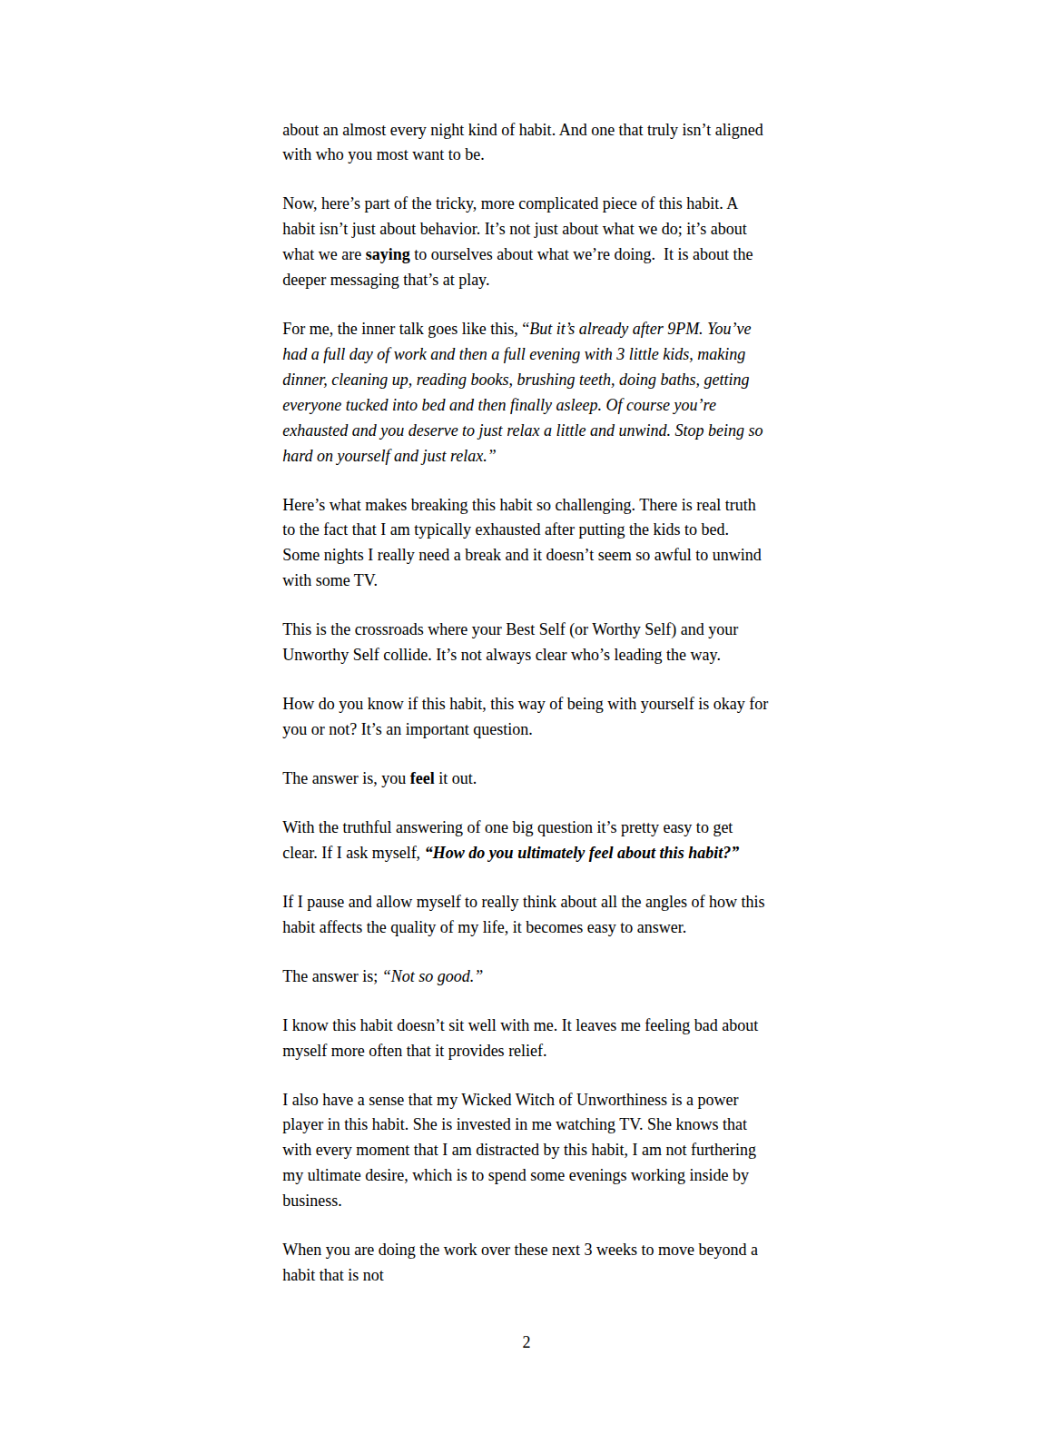about an almost every night kind of habit. And one that truly isn’t aligned with who you most want to be.
Now, here’s part of the tricky, more complicated piece of this habit. A habit isn’t just about behavior. It’s not just about what we do; it’s about what we are saying to ourselves about what we’re doing. It is about the deeper messaging that’s at play.
For me, the inner talk goes like this, “But it’s already after 9PM. You’ve had a full day of work and then a full evening with 3 little kids, making dinner, cleaning up, reading books, brushing teeth, doing baths, getting everyone tucked into bed and then finally asleep. Of course you’re exhausted and you deserve to just relax a little and unwind. Stop being so hard on yourself and just relax.”
Here’s what makes breaking this habit so challenging. There is real truth to the fact that I am typically exhausted after putting the kids to bed. Some nights I really need a break and it doesn’t seem so awful to unwind with some TV.
This is the crossroads where your Best Self (or Worthy Self) and your Unworthy Self collide. It’s not always clear who’s leading the way.
How do you know if this habit, this way of being with yourself is okay for you or not? It’s an important question.
The answer is, you feel it out.
With the truthful answering of one big question it’s pretty easy to get clear. If I ask myself, “How do you ultimately feel about this habit?”
If I pause and allow myself to really think about all the angles of how this habit affects the quality of my life, it becomes easy to answer.
The answer is; “Not so good.”
I know this habit doesn’t sit well with me. It leaves me feeling bad about myself more often that it provides relief.
I also have a sense that my Wicked Witch of Unworthiness is a power player in this habit. She is invested in me watching TV. She knows that with every moment that I am distracted by this habit, I am not furthering my ultimate desire, which is to spend some evenings working inside by business.
When you are doing the work over these next 3 weeks to move beyond a habit that is not
2